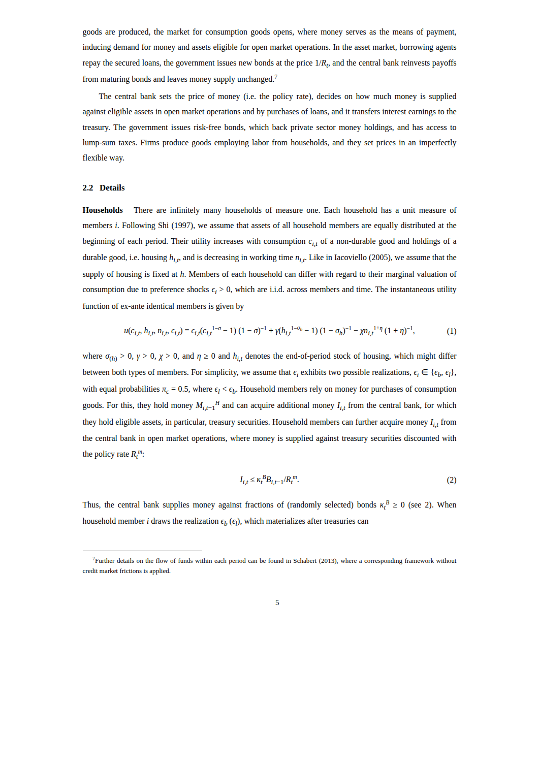goods are produced, the market for consumption goods opens, where money serves as the means of payment, inducing demand for money and assets eligible for open market operations. In the asset market, borrowing agents repay the secured loans, the government issues new bonds at the price 1/Rt, and the central bank reinvests payoffs from maturing bonds and leaves money supply unchanged.7
The central bank sets the price of money (i.e. the policy rate), decides on how much money is supplied against eligible assets in open market operations and by purchases of loans, and it transfers interest earnings to the treasury. The government issues risk-free bonds, which back private sector money holdings, and has access to lump-sum taxes. Firms produce goods employing labor from households, and they set prices in an imperfectly flexible way.
2.2 Details
Households There are infinitely many households of measure one. Each household has a unit measure of members i. Following Shi (1997), we assume that assets of all household members are equally distributed at the beginning of each period. Their utility increases with consumption ci,t of a non-durable good and holdings of a durable good, i.e. housing hi,t, and is decreasing in working time ni,t. Like in Iacoviello (2005), we assume that the supply of housing is fixed at h. Members of each household can differ with regard to their marginal valuation of consumption due to preference shocks ϵi > 0, which are i.i.d. across members and time. The instantaneous utility function of ex-ante identical members is given by
u(ci,t, hi,t, ni,t, ϵi,t) = ϵi,t(ci,t1−σ − 1) (1 − σ)−1 + γ(hi,t1−σh − 1) (1 − σh)−1 − χni,t1+η (1 + η)−1, (1)
where σ(h) > 0, γ > 0, χ > 0, and η ≥ 0 and hi,t denotes the end-of-period stock of housing, which might differ between both types of members. For simplicity, we assume that ϵi exhibits two possible realizations, ϵi ∈ {ϵb, ϵl}, with equal probabilities πϵ = 0.5, where ϵl < ϵb. Household members rely on money for purchases of consumption goods. For this, they hold money Mi,t−1H and can acquire additional money Ii,t from the central bank, for which they hold eligible assets, in particular, treasury securities. Household members can further acquire money Ii,t from the central bank in open market operations, where money is supplied against treasury securities discounted with the policy rate Rtm:
Ii,t ≤ κtBBi,t−1/Rtm. (2)
Thus, the central bank supplies money against fractions of (randomly selected) bonds κtB ≥ 0 (see 2). When household member i draws the realization ϵb (ϵl), which materializes after treasuries can
7Further details on the flow of funds within each period can be found in Schabert (2013), where a corresponding framework without credit market frictions is applied.
5